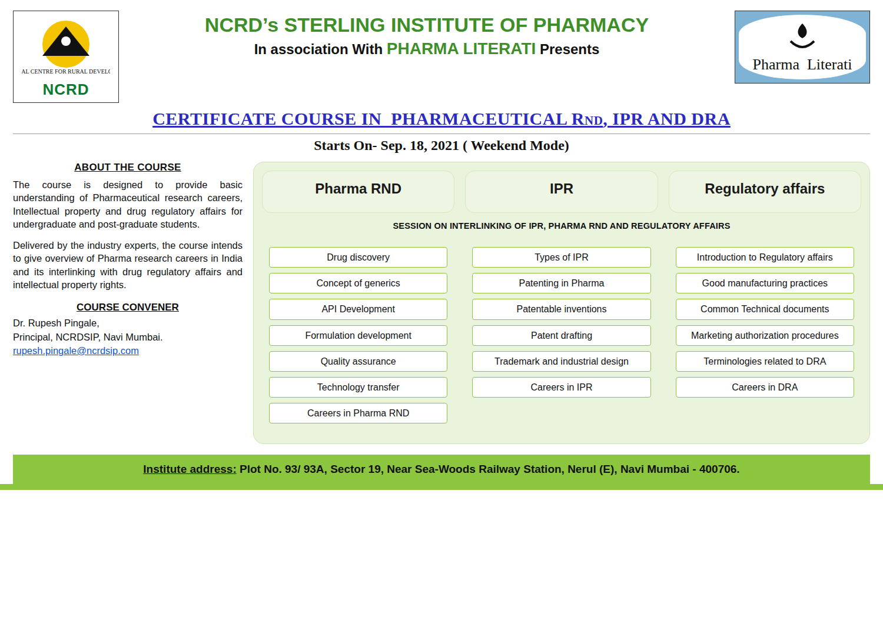NCRD
NCRD’s STERLING INSTITUTE OF PHARMACY
In association With PHARMA LITERATI Presents
Pharma Literati
CERTIFICATE COURSE IN PHARMACEUTICAL Rnd, IPR AND DRA
Starts On- Sep. 18, 2021 ( Weekend Mode)
ABOUT THE COURSE
The course is designed to provide basic understanding of Pharmaceutical research careers, Intellectual property and drug regulatory affairs for undergraduate and post-graduate students.
Delivered by the industry experts, the course intends to give overview of Pharma research careers in India and its interlinking with drug regulatory affairs and intellectual property rights.
COURSE CONVENER
Dr. Rupesh Pingale,
Principal, NCRDSIP, Navi Mumbai.
rupesh.pingale@ncrdsip.com
Pharma RND
IPR
Regulatory affairs
SESSION ON INTERLINKING OF IPR, PHARMA RND AND REGULATORY AFFAIRS
Drug discovery
Concept of generics
API Development
Formulation development
Quality assurance
Technology transfer
Careers in Pharma RND
Types of IPR
Patenting in Pharma
Patentable inventions
Patent drafting
Trademark and industrial design
Careers in IPR
Introduction to Regulatory affairs
Good manufacturing practices
Common Technical documents
Marketing authorization procedures
Terminologies related to DRA
Careers in DRA
Institute address: Plot No. 93/ 93A, Sector 19, Near Sea-Woods Railway Station, Nerul (E), Navi Mumbai - 400706.